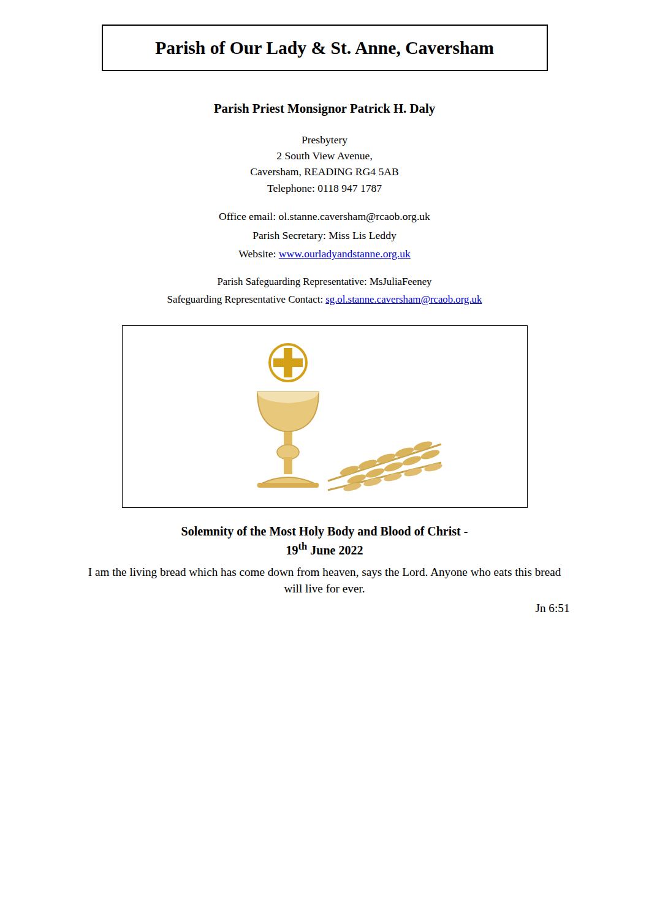Parish of Our Lady & St. Anne, Caversham
Parish Priest Monsignor Patrick H. Daly
Presbytery
2 South View Avenue,
Caversham, READING RG4 5AB
Telephone: 0118 947 1787
Office email: ol.stanne.caversham@rcaob.org.uk
Parish Secretary: Miss Lis Leddy
Website: www.ourladyandstanne.org.uk
Parish Safeguarding Representative: MsJuliaFeeney
Safeguarding Representative Contact: sg.ol.stanne.caversham@rcaob.org.uk
Solemnity of the Most Holy Body and Blood of Christ -
19th June 2022
I am the living bread which has come down from heaven, says the Lord. Anyone who eats this bread will live for ever.
Jn 6:51